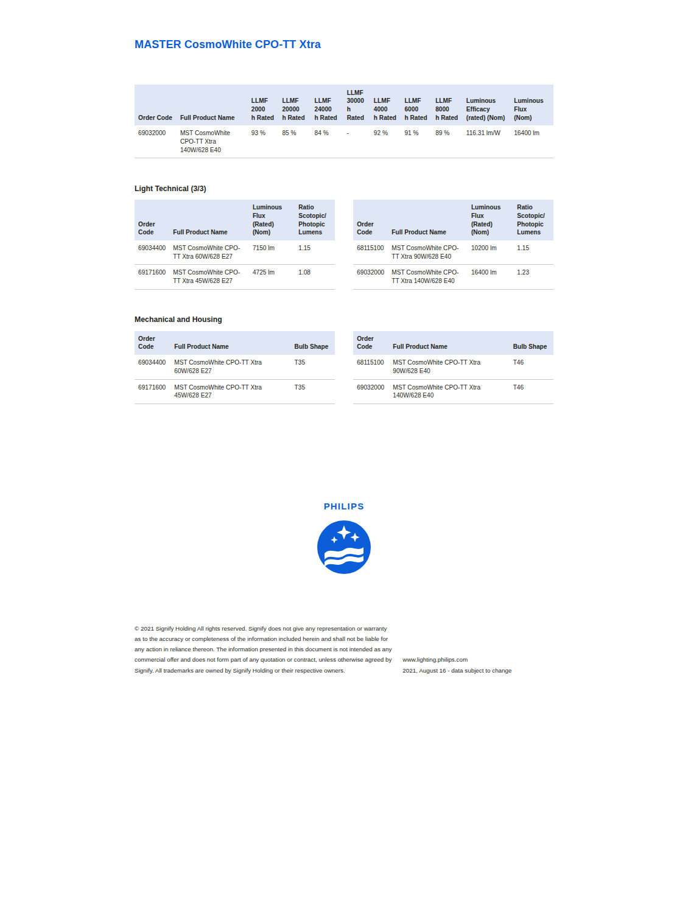MASTER CosmoWhite CPO-TT Xtra
| Order Code | Full Product Name | LLMF 2000 h Rated | LLMF 20000 h Rated | LLMF 24000 h Rated | LLMF 30000 h Rated | LLMF 4000 h Rated | LLMF 6000 h Rated | LLMF 8000 h Rated | Luminous Efficacy (rated) (Nom) | Luminous Flux (Nom) |
| --- | --- | --- | --- | --- | --- | --- | --- | --- | --- | --- |
| 69032000 | MST CosmoWhite CPO-TT Xtra 140W/628 E40 | 93 % | 85 % | 84 % | - | 92 % | 91 % | 89 % | 116.31 lm/W | 16400 lm |
Light Technical (3/3)
| Order Code | Full Product Name | Luminous Flux (Rated) (Nom) | Ratio Scotopic/ Photopic Lumens |
| --- | --- | --- | --- |
| 69034400 | MST CosmoWhite CPO-TT Xtra 60W/628 E27 | 7150 lm | 1.15 |
| 69171600 | MST CosmoWhite CPO-TT Xtra 45W/628 E27 | 4725 lm | 1.08 |
| Order Code | Full Product Name | Luminous Flux (Rated) (Nom) | Ratio Scotopic/ Photopic Lumens |
| --- | --- | --- | --- |
| 68115100 | MST CosmoWhite CPO-TT Xtra 90W/628 E40 | 10200 lm | 1.15 |
| 69032000 | MST CosmoWhite CPO-TT Xtra 140W/628 E40 | 16400 lm | 1.23 |
Mechanical and Housing
| Order Code | Full Product Name | Bulb Shape |
| --- | --- | --- |
| 69034400 | MST CosmoWhite CPO-TT Xtra 60W/628 E27 | T35 |
| 69171600 | MST CosmoWhite CPO-TT Xtra 45W/628 E27 | T35 |
| Order Code | Full Product Name | Bulb Shape |
| --- | --- | --- |
| 68115100 | MST CosmoWhite CPO-TT Xtra 90W/628 E40 | T46 |
| 69032000 | MST CosmoWhite CPO-TT Xtra 140W/628 E40 | T46 |
PHILIPS
© 2021 Signify Holding All rights reserved. Signify does not give any representation or warranty as to the accuracy or completeness of the information included herein and shall not be liable for any action in reliance thereon. The information presented in this document is not intended as any commercial offer and does not form part of any quotation or contract, unless otherwise agreed by Signify. All trademarks are owned by Signify Holding or their respective owners.
www.lighting.philips.com
2021, August 16 - data subject to change